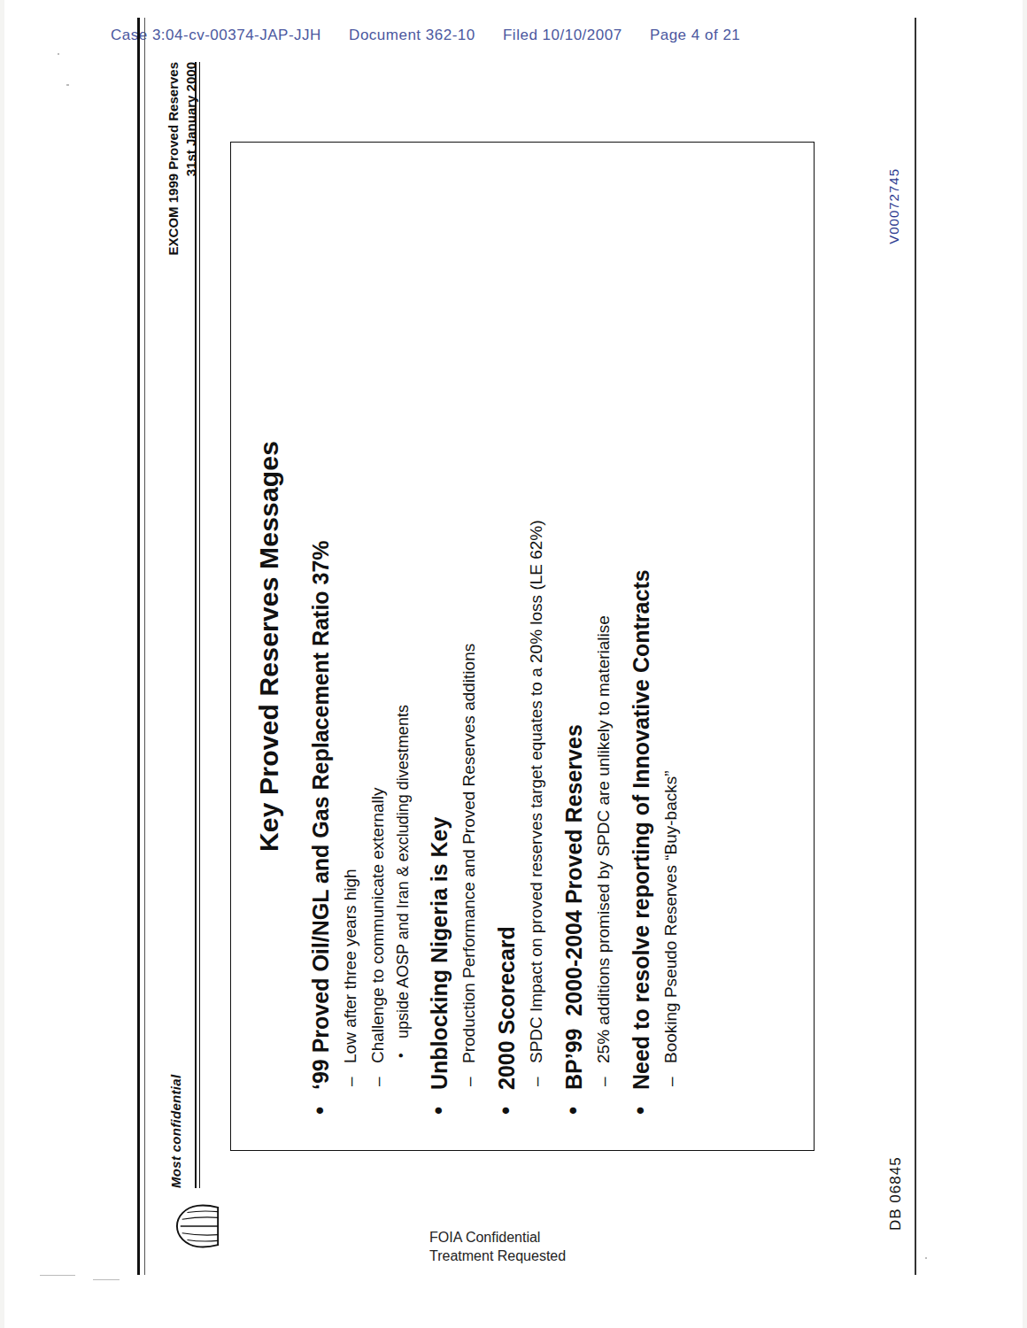Case 3:04-cv-00374-JAP-JJH Document 362-10 Filed 10/10/2007 Page 4 of 21
Most confidential
EXCOM 1999 Proved Reserves
31st January 2000
Key Proved Reserves Messages
‘99 Proved Oil/NGL and Gas Replacement Ratio 37%
Low after three years high
Challenge to communicate externally
upside AOSP and Iran & excluding divestments
Unblocking Nigeria is Key
Production Performance and Proved Reserves additions
2000 Scorecard
SPDC Impact on proved reserves target equates to a 20% loss (LE 62%)
BP’99 2000-2004 Proved Reserves
25% additions promised by SPDC are unlikely to materialise
Need to resolve reporting of Innovative Contracts
Booking Pseudo Reserves “Buy-backs”
DB 06845
V00072745
FOIA Confidential
Treatment Requested